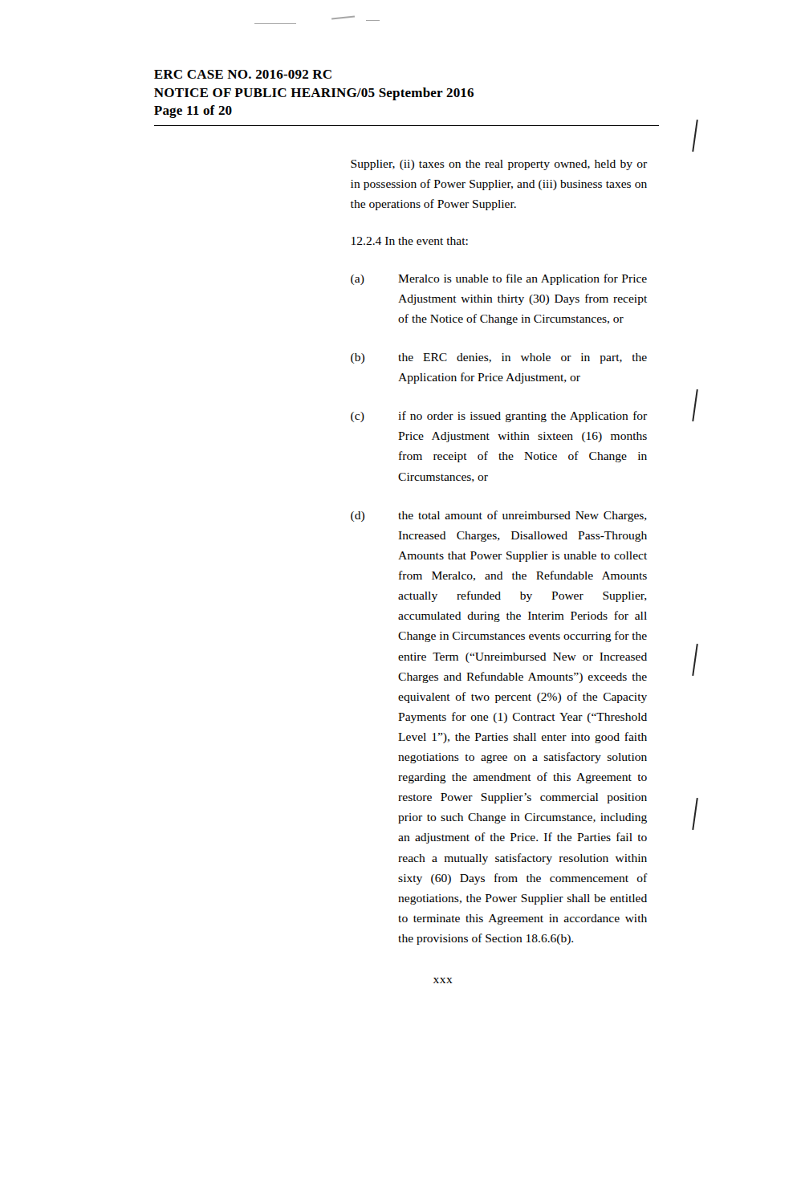ERC CASE NO. 2016-092 RC
NOTICE OF PUBLIC HEARING/05 September 2016
Page 11 of 20
Supplier, (ii) taxes on the real property owned, held by or in possession of Power Supplier, and (iii) business taxes on the operations of Power Supplier.
12.2.4 In the event that:
(a) Meralco is unable to file an Application for Price Adjustment within thirty (30) Days from receipt of the Notice of Change in Circumstances, or
(b) the ERC denies, in whole or in part, the Application for Price Adjustment, or
(c) if no order is issued granting the Application for Price Adjustment within sixteen (16) months from receipt of the Notice of Change in Circumstances, or
(d) the total amount of unreimbursed New Charges, Increased Charges, Disallowed Pass-Through Amounts that Power Supplier is unable to collect from Meralco, and the Refundable Amounts actually refunded by Power Supplier, accumulated during the Interim Periods for all Change in Circumstances events occurring for the entire Term (“Unreimbursed New or Increased Charges and Refundable Amounts”) exceeds the equivalent of two percent (2%) of the Capacity Payments for one (1) Contract Year (“Threshold Level 1”), the Parties shall enter into good faith negotiations to agree on a satisfactory solution regarding the amendment of this Agreement to restore Power Supplier’s commercial position prior to such Change in Circumstance, including an adjustment of the Price. If the Parties fail to reach a mutually satisfactory resolution within sixty (60) Days from the commencement of negotiations, the Power Supplier shall be entitled to terminate this Agreement in accordance with the provisions of Section 18.6.6(b).
xxx